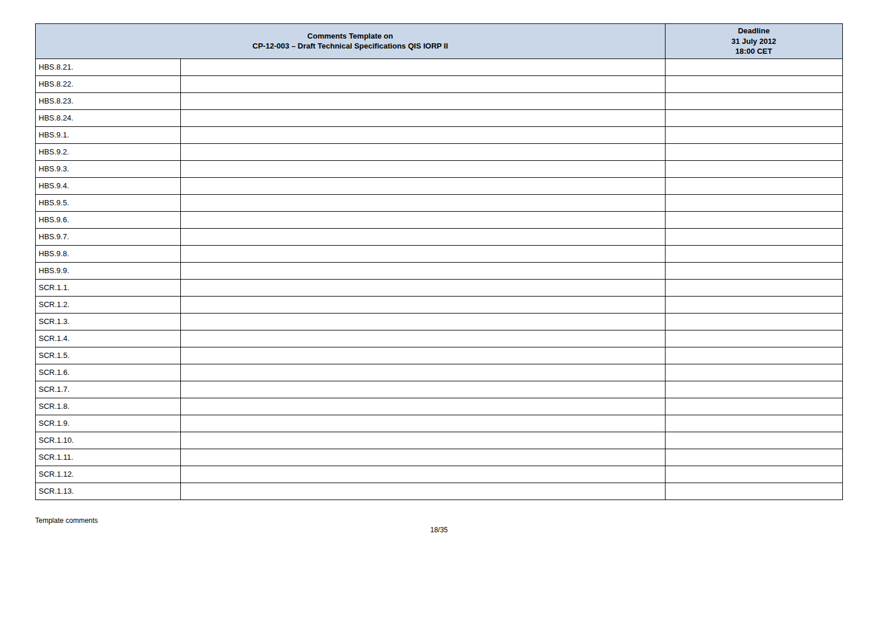| Comments Template on CP-12-003 – Draft Technical Specifications QIS IORP II | Deadline 31 July 2012 18:00 CET |
| --- | --- |
| HBS.8.21. | | |
| HBS.8.22. | | |
| HBS.8.23. | | |
| HBS.8.24. | | |
| HBS.9.1. | | |
| HBS.9.2. | | |
| HBS.9.3. | | |
| HBS.9.4. | | |
| HBS.9.5. | | |
| HBS.9.6. | | |
| HBS.9.7. | | |
| HBS.9.8. | | |
| HBS.9.9. | | |
| SCR.1.1. | | |
| SCR.1.2. | | |
| SCR.1.3. | | |
| SCR.1.4. | | |
| SCR.1.5. | | |
| SCR.1.6. | | |
| SCR.1.7. | | |
| SCR.1.8. | | |
| SCR.1.9. | | |
| SCR.1.10. | | |
| SCR.1.11. | | |
| SCR.1.12. | | |
| SCR.1.13. | | |
Template comments
18/35